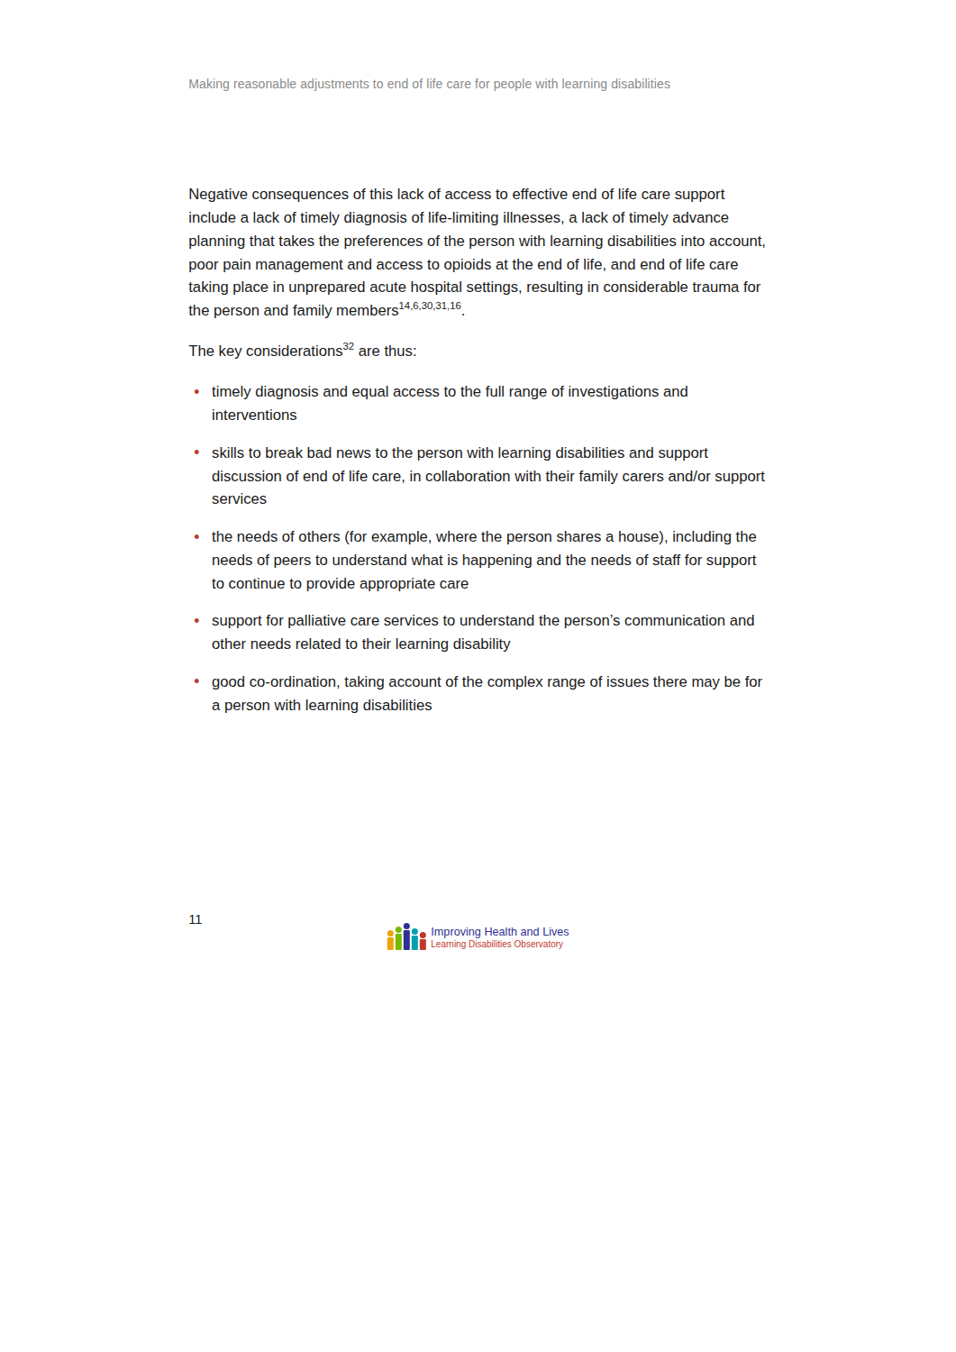Making reasonable adjustments to end of life care for people with learning disabilities
Negative consequences of this lack of access to effective end of life care support include a lack of timely diagnosis of life-limiting illnesses, a lack of timely advance planning that takes the preferences of the person with learning disabilities into account, poor pain management and access to opioids at the end of life, and end of life care taking place in unprepared acute hospital settings, resulting in considerable trauma for the person and family members14,6,30,31,16.
The key considerations32 are thus:
timely diagnosis and equal access to the full range of investigations and interventions
skills to break bad news to the person with learning disabilities and support discussion of end of life care, in collaboration with their family carers and/or support services
the needs of others (for example, where the person shares a house), including the needs of peers to understand what is happening and the needs of staff for support to continue to provide appropriate care
support for palliative care services to understand the person’s communication and other needs related to their learning disability
good co-ordination, taking account of the complex range of issues there may be for a person with learning disabilities
11
Improving Health and Lives
Learning Disabilities Observatory